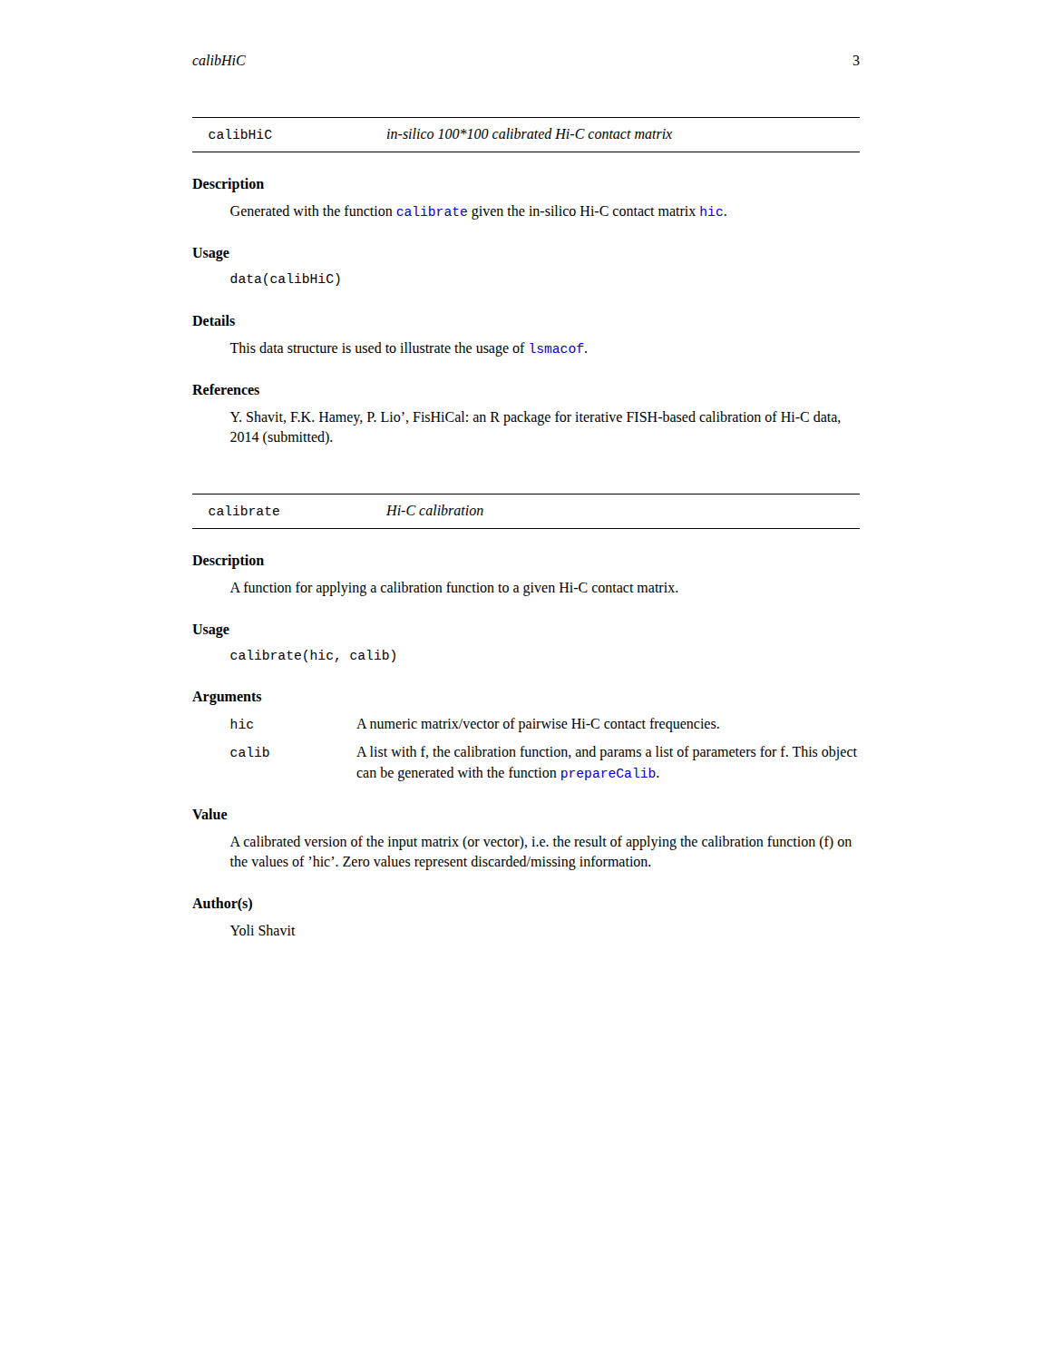calibHiC 3
calibHiC in-silico 100*100 calibrated Hi-C contact matrix
Description
Generated with the function calibrate given the in-silico Hi-C contact matrix hic.
Usage
data(calibHiC)
Details
This data structure is used to illustrate the usage of lsmacof.
References
Y. Shavit, F.K. Hamey, P. Lio’, FisHiCal: an R package for iterative FISH-based calibration of Hi-C data, 2014 (submitted).
calibrate Hi-C calibration
Description
A function for applying a calibration function to a given Hi-C contact matrix.
Usage
calibrate(hic, calib)
Arguments
hic
A numeric matrix/vector of pairwise Hi-C contact frequencies.
calib
A list with f, the calibration function, and params a list of parameters for f. This object can be generated with the function prepareCalib.
Value
A calibrated version of the input matrix (or vector), i.e. the result of applying the calibration function (f) on the values of ’hic’. Zero values represent discarded/missing information.
Author(s)
Yoli Shavit